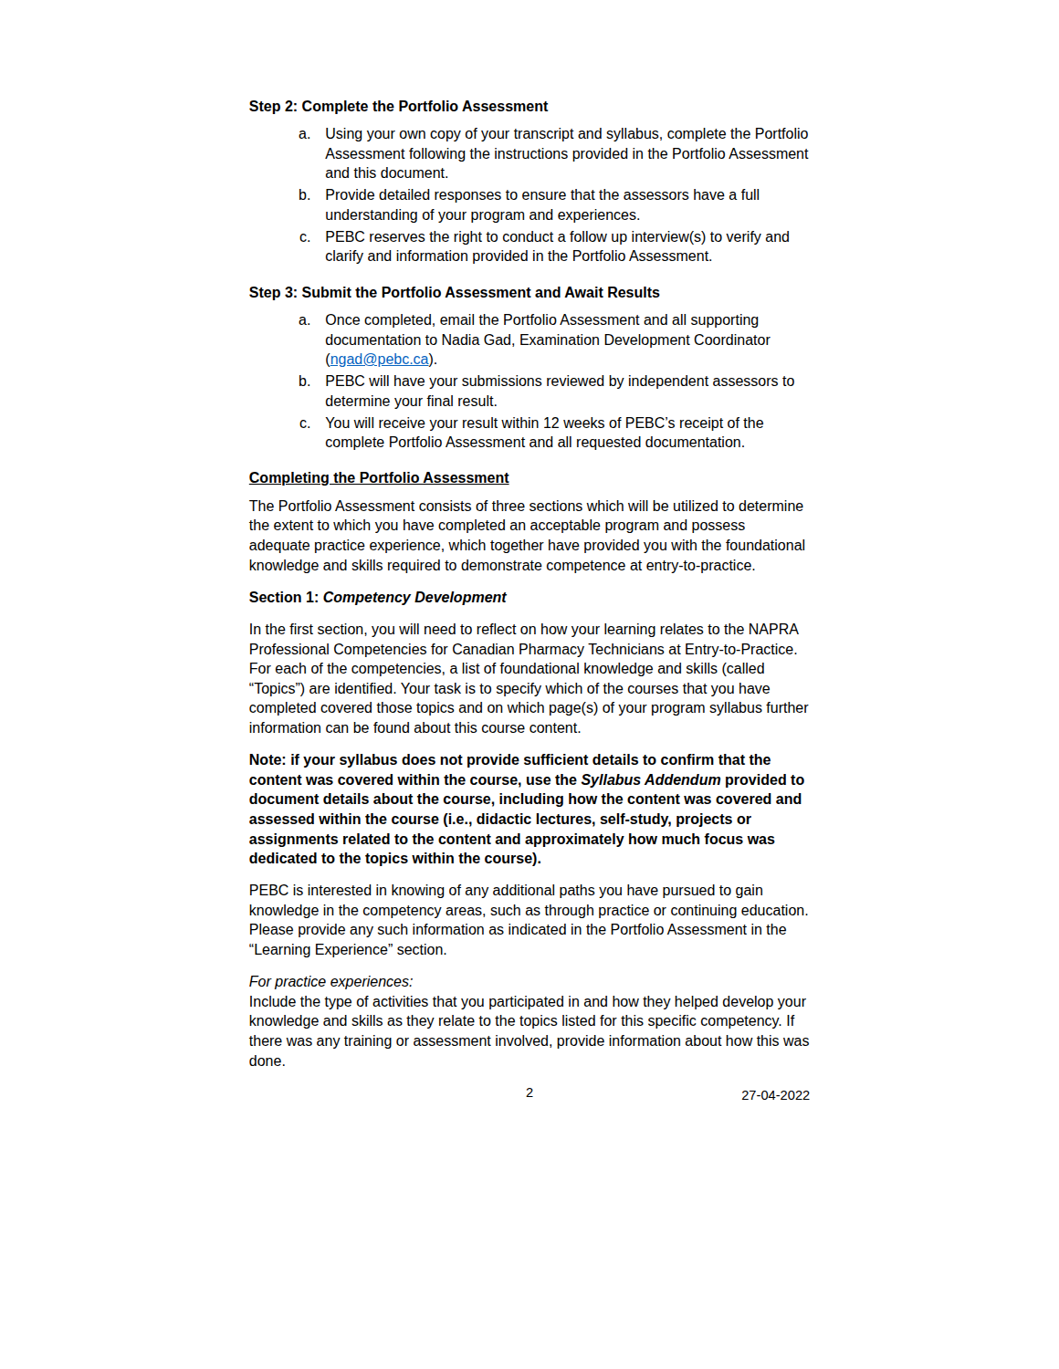Step 2: Complete the Portfolio Assessment
Using your own copy of your transcript and syllabus, complete the Portfolio Assessment following the instructions provided in the Portfolio Assessment and this document.
Provide detailed responses to ensure that the assessors have a full understanding of your program and experiences.
PEBC reserves the right to conduct a follow up interview(s) to verify and clarify and information provided in the Portfolio Assessment.
Step 3: Submit the Portfolio Assessment and Await Results
Once completed, email the Portfolio Assessment and all supporting documentation to Nadia Gad, Examination Development Coordinator (ngad@pebc.ca).
PEBC will have your submissions reviewed by independent assessors to determine your final result.
You will receive your result within 12 weeks of PEBC’s receipt of the complete Portfolio Assessment and all requested documentation.
Completing the Portfolio Assessment
The Portfolio Assessment consists of three sections which will be utilized to determine the extent to which you have completed an acceptable program and possess adequate practice experience, which together have provided you with the foundational knowledge and skills required to demonstrate competence at entry-to-practice.
Section 1: Competency Development
In the first section, you will need to reflect on how your learning relates to the NAPRA Professional Competencies for Canadian Pharmacy Technicians at Entry-to-Practice. For each of the competencies, a list of foundational knowledge and skills (called “Topics”) are identified. Your task is to specify which of the courses that you have completed covered those topics and on which page(s) of your program syllabus further information can be found about this course content.
Note: if your syllabus does not provide sufficient details to confirm that the content was covered within the course, use the Syllabus Addendum provided to document details about the course, including how the content was covered and assessed within the course (i.e., didactic lectures, self-study, projects or assignments related to the content and approximately how much focus was dedicated to the topics within the course).
PEBC is interested in knowing of any additional paths you have pursued to gain knowledge in the competency areas, such as through practice or continuing education. Please provide any such information as indicated in the Portfolio Assessment in the “Learning Experience” section.
For practice experiences:
Include the type of activities that you participated in and how they helped develop your knowledge and skills as they relate to the topics listed for this specific competency. If there was any training or assessment involved, provide information about how this was done.
2
27-04-2022